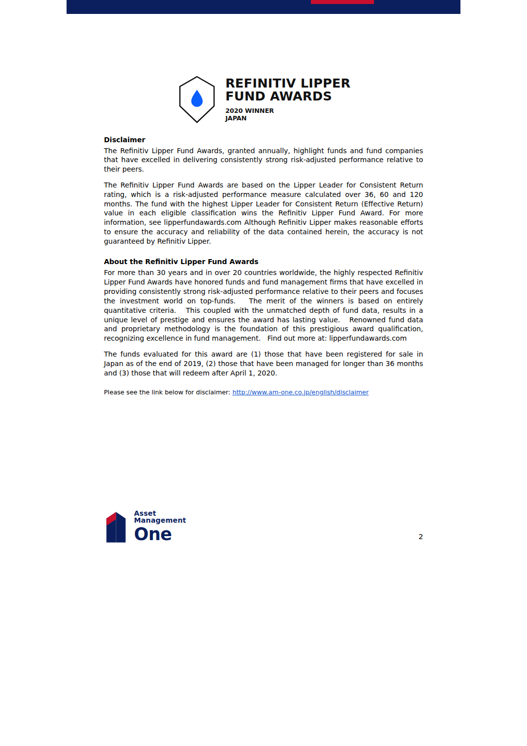REFINITIV LIPPER
FUND AWARDS
2020 WINNER
JAPAN
Disclaimer
The Refinitiv Lipper Fund Awards, granted annually, highlight funds and fund companies that have excelled in delivering consistently strong risk-adjusted performance relative to their peers.
The Refinitiv Lipper Fund Awards are based on the Lipper Leader for Consistent Return rating, which is a risk-adjusted performance measure calculated over 36, 60 and 120 months. The fund with the highest Lipper Leader for Consistent Return (Effective Return) value in each eligible classification wins the Refinitiv Lipper Fund Award. For more information, see lipperfundawards.com Although Refinitiv Lipper makes reasonable efforts to ensure the accuracy and reliability of the data contained herein, the accuracy is not guaranteed by Refinitiv Lipper.
About the Refinitiv Lipper Fund Awards
For more than 30 years and in over 20 countries worldwide, the highly respected Refinitiv Lipper Fund Awards have honored funds and fund management firms that have excelled in providing consistently strong risk-adjusted performance relative to their peers and focuses the investment world on top-funds. The merit of the winners is based on entirely quantitative criteria. This coupled with the unmatched depth of fund data, results in a unique level of prestige and ensures the award has lasting value. Renowned fund data and proprietary methodology is the foundation of this prestigious award qualification, recognizing excellence in fund management. Find out more at: lipperfundawards.com
The funds evaluated for this award are (1) those that have been registered for sale in Japan as of the end of 2019, (2) those that have been managed for longer than 36 months and (3) those that will redeem after April 1, 2020.
Please see the link below for disclaimer: http://www.am-one.co.jp/english/disclaimer
Asset
Management
One
2